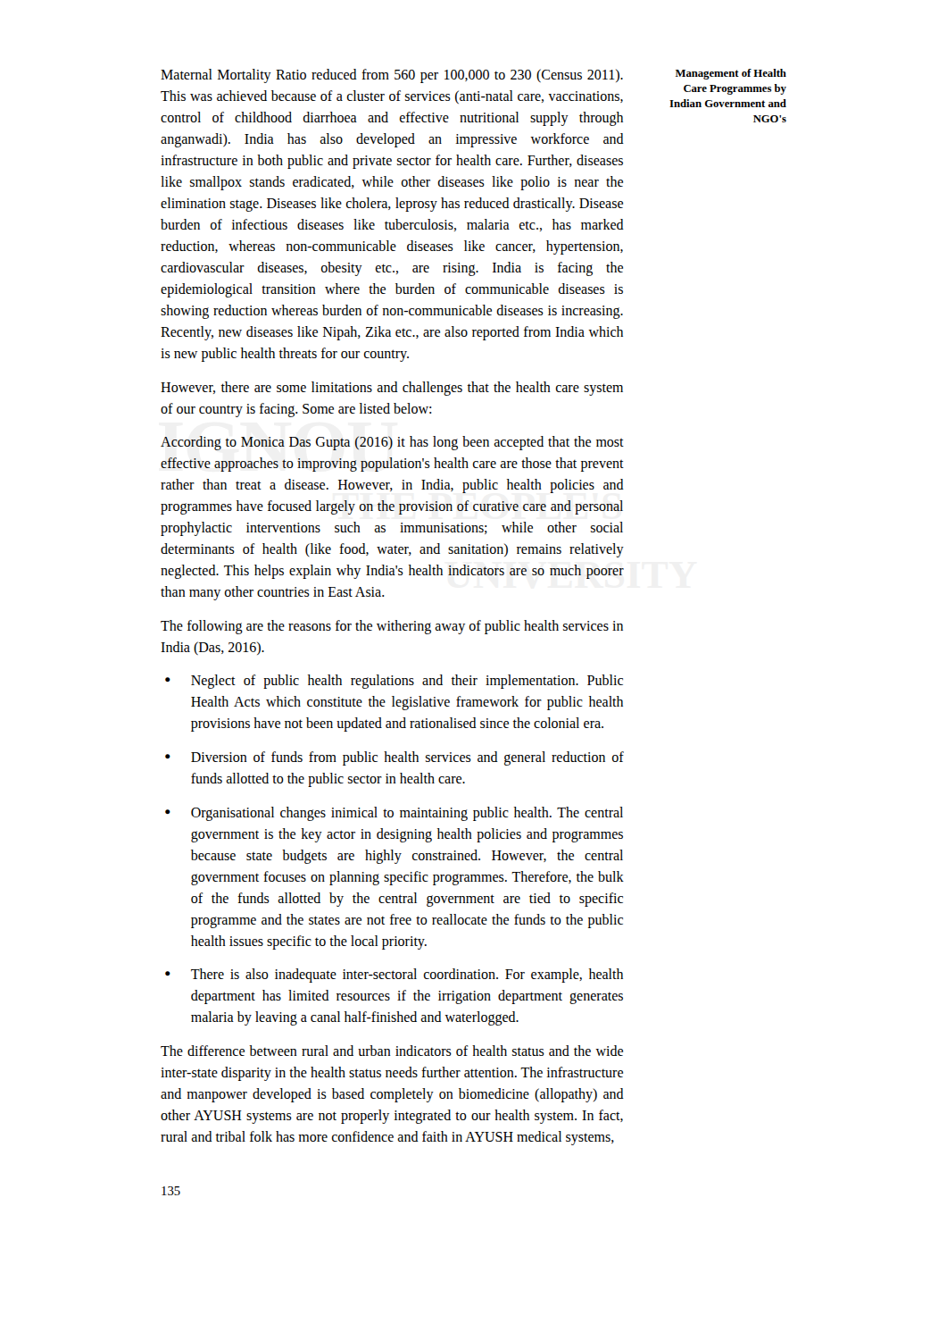IGNOU
THE PEOPLE'S
UNIVERSITY
Maternal Mortality Ratio reduced from 560 per 100,000 to 230 (Census 2011). This was achieved because of a cluster of services (anti-natal care, vaccinations, control of childhood diarrhoea and effective nutritional supply through anganwadi). India has also developed an impressive workforce and infrastructure in both public and private sector for health care. Further, diseases like smallpox stands eradicated, while other diseases like polio is near the elimination stage. Diseases like cholera, leprosy has reduced drastically. Disease burden of infectious diseases like tuberculosis, malaria etc., has marked reduction, whereas non-communicable diseases like cancer, hypertension, cardiovascular diseases, obesity etc., are rising. India is facing the epidemiological transition where the burden of communicable diseases is showing reduction whereas burden of non-communicable diseases is increasing. Recently, new diseases like Nipah, Zika etc., are also reported from India which is new public health threats for our country.
However, there are some limitations and challenges that the health care system of our country is facing. Some are listed below:
According to Monica Das Gupta (2016) it has long been accepted that the most effective approaches to improving population's health care are those that prevent rather than treat a disease. However, in India, public health policies and programmes have focused largely on the provision of curative care and personal prophylactic interventions such as immunisations; while other social determinants of health (like food, water, and sanitation) remains relatively neglected. This helps explain why India's health indicators are so much poorer than many other countries in East Asia.
The following are the reasons for the withering away of public health services in India (Das, 2016).
Neglect of public health regulations and their implementation. Public Health Acts which constitute the legislative framework for public health provisions have not been updated and rationalised since the colonial era.
Diversion of funds from public health services and general reduction of funds allotted to the public sector in health care.
Organisational changes inimical to maintaining public health. The central government is the key actor in designing health policies and programmes because state budgets are highly constrained. However, the central government focuses on planning specific programmes. Therefore, the bulk of the funds allotted by the central government are tied to specific programme and the states are not free to reallocate the funds to the public health issues specific to the local priority.
There is also inadequate inter-sectoral coordination. For example, health department has limited resources if the irrigation department generates malaria by leaving a canal half-finished and waterlogged.
The difference between rural and urban indicators of health status and the wide inter-state disparity in the health status needs further attention. The infrastructure and manpower developed is based completely on biomedicine (allopathy) and other AYUSH systems are not properly integrated to our health system. In fact, rural and tribal folk has more confidence and faith in AYUSH medical systems,
Management of Health Care Programmes by Indian Government and NGO's
135